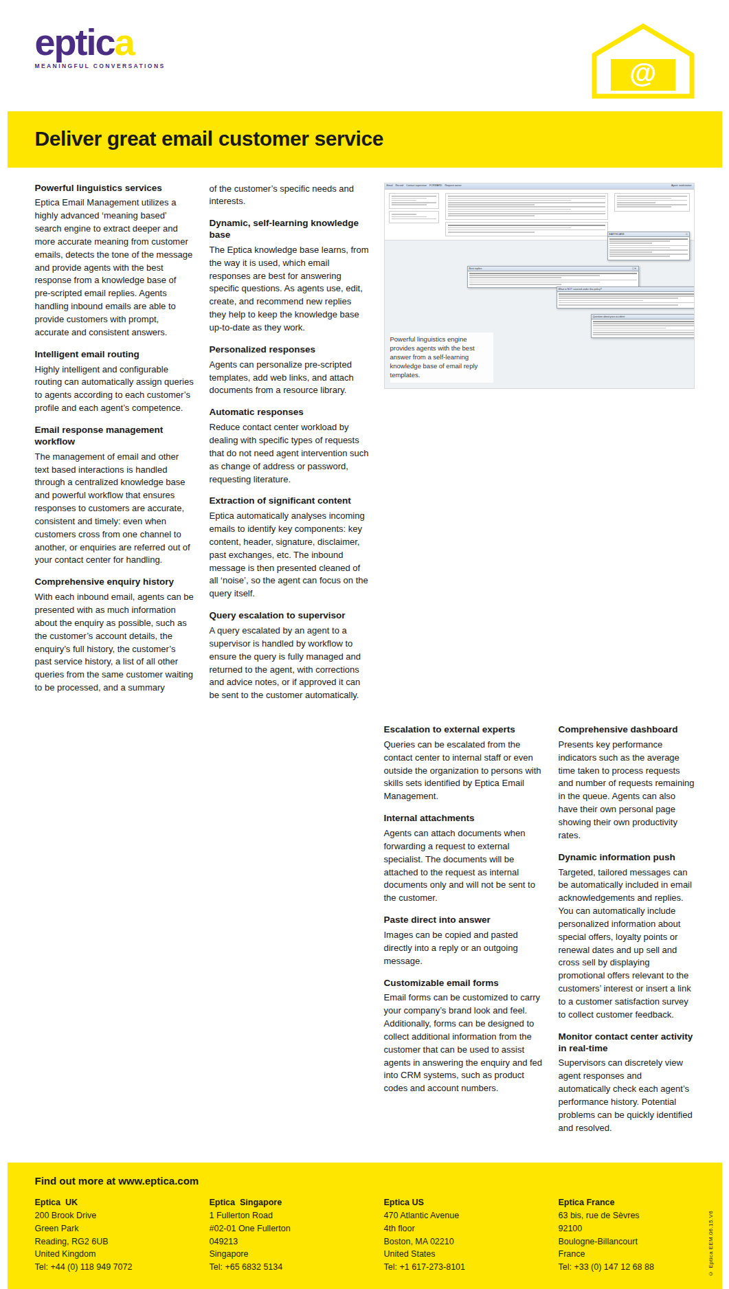eptica Meaningful Conversations
@
Deliver great email customer service
Powerful linguistics services
Eptica Email Management utilizes a highly advanced ‘meaning based’ search engine to extract deeper and more accurate meaning from customer emails, detects the tone of the message and provide agents with the best response from a knowledge base of pre-scripted email replies. Agents handling inbound emails are able to provide customers with prompt, accurate and consistent answers.
Intelligent email routing
Highly intelligent and configurable routing can automatically assign queries to agents according to each customer’s profile and each agent’s competence.
Email response management workflow
The management of email and other text based interactions is handled through a centralized knowledge base and powerful workflow that ensures responses to customers are accurate, consistent and timely: even when customers cross from one channel to another, or enquiries are referred out of your contact center for handling.
Comprehensive enquiry history
With each inbound email, agents can be presented with as much information about the enquiry as possible, such as the customer’s account details, the enquiry’s full history, the customer’s past service history, a list of all other queries from the same customer waiting to be processed, and a summary
of the customer’s specific needs and interests.
Dynamic, self-learning knowledge base
The Eptica knowledge base learns, from the way it is used, which email responses are best for answering specific questions. As agents use, edit, create, and recommend new replies they help to keep the knowledge base up-to-date as they work.
Personalized responses
Agents can personalize pre-scripted templates, add web links, and attach documents from a resource library.
Automatic responses
Reduce contact center workload by dealing with specific types of requests that do not need agent intervention such as change of address or password, requesting literature.
Extraction of significant content
Eptica automatically analyses incoming emails to identify key components: key content, header, signature, disclaimer, past exchanges, etc. The inbound message is then presented cleaned of all ‘noise’, so the agent can focus on the query itself.
Query escalation to supervisor
A query escalated by an agent to a supervisor is handled by workflow to ensure the query is fully managed and returned to the agent, with corrections and advice notes, or if approved it can be sent to the customer automatically.
Email Record Contact supervisor FORWARD Request owner Agent: workstation
Best replies□ ✕
What is NOT covered under this policy?□ ✕
Question about your accident□ ✕
EARTHCARE□
Powerful linguistics engine provides agents with the best answer from a self-learning knowledge base of email reply templates.
Escalation to external experts
Queries can be escalated from the contact center to internal staff or even outside the organization to persons with skills sets identified by Eptica Email Management.
Internal attachments
Agents can attach documents when forwarding a request to external specialist. The documents will be attached to the request as internal documents only and will not be sent to the customer.
Paste direct into answer
Images can be copied and pasted directly into a reply or an outgoing message.
Customizable email forms
Email forms can be customized to carry your company’s brand look and feel. Additionally, forms can be designed to collect additional information from the customer that can be used to assist agents in answering the enquiry and fed into CRM systems, such as product codes and account numbers.
Comprehensive dashboard
Presents key performance indicators such as the average time taken to process requests and number of requests remaining in the queue. Agents can also have their own personal page showing their own productivity rates.
Dynamic information push
Targeted, tailored messages can be automatically included in email acknowledgements and replies. You can automatically include personalized information about special offers, loyalty points or renewal dates and up sell and cross sell by displaying promotional offers relevant to the customers’ interest or insert a link to a customer satisfaction survey to collect customer feedback.
Monitor contact center activity in real-time
Supervisors can discretely view agent responses and automatically check each agent’s performance history. Potential problems can be quickly identified and resolved.
Find out more at www.eptica.com
Eptica UK
200 Brook Drive
Green Park
Reading, RG2 6UB
United Kingdom
Tel: +44 (0) 118 949 7072
Eptica Singapore
1 Fullerton Road
#02-01 One Fullerton
049213
Singapore
Tel: +65 6832 5134
Eptica US
470 Atlantic Avenue
4th floor
Boston, MA 02210
United States
Tel: +1 617-273-8101
Eptica France
63 bis, rue de Sèvres
92100
Boulogne-Billancourt
France
Tel: +33 (0) 147 12 68 88
© Eptica EEM.06.15.V6